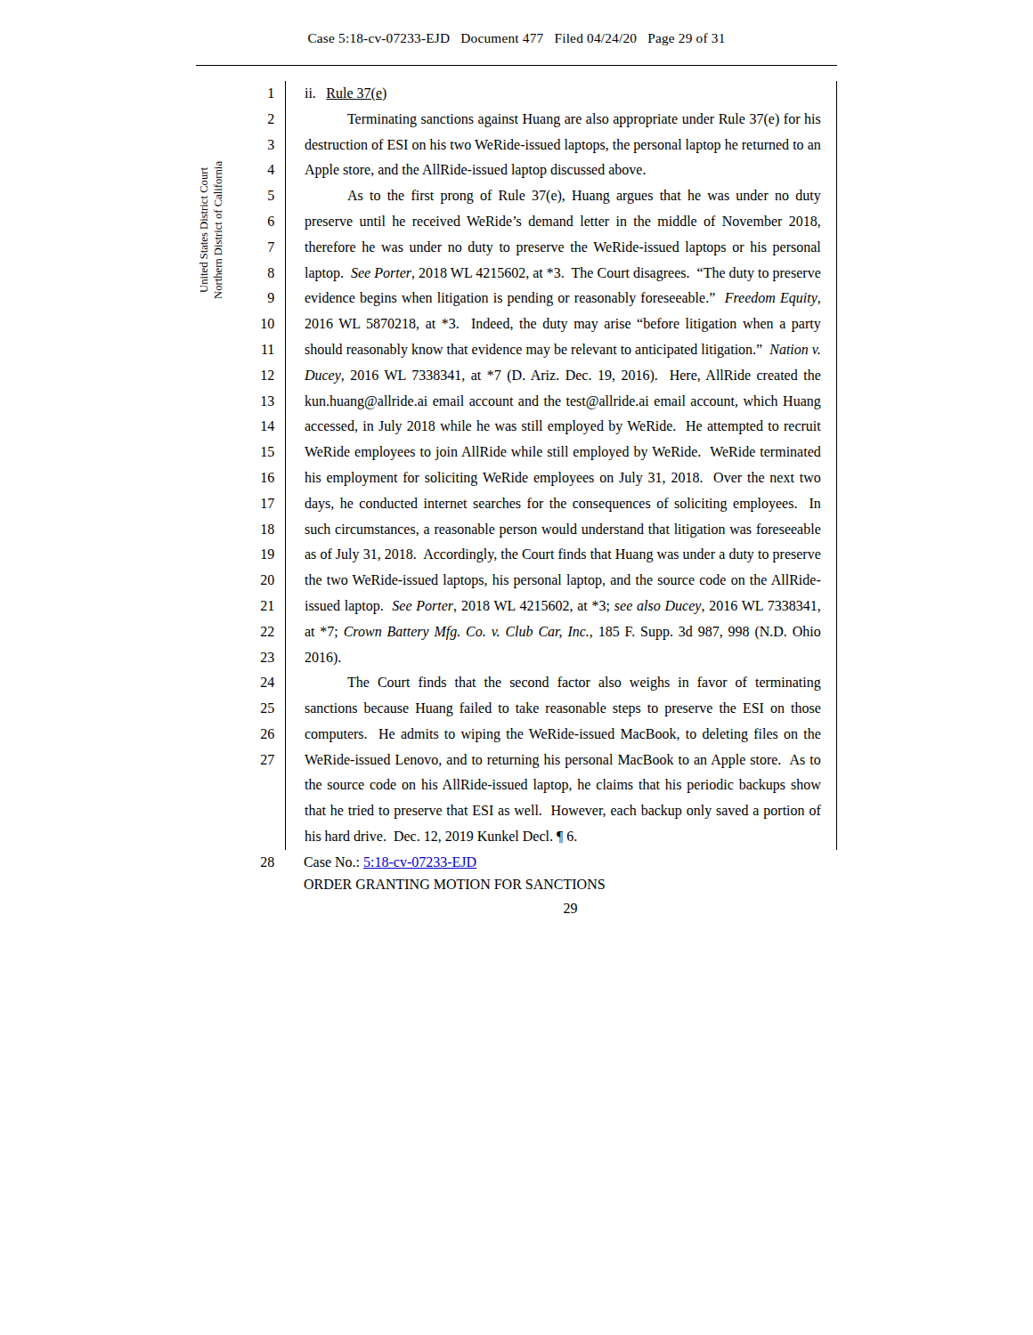Case 5:18-cv-07233-EJD Document 477 Filed 04/24/20 Page 29 of 31
United States District Court
Northern District of California
1
2
3
4
5
6
7
8
9
10
11
12
13
14
15
16
17
18
19
20
21
22
23
24
25
26
27
ii. Rule 37(e)
Terminating sanctions against Huang are also appropriate under Rule 37(e) for his destruction of ESI on his two WeRide-issued laptops, the personal laptop he returned to an Apple store, and the AllRide-issued laptop discussed above.
As to the first prong of Rule 37(e), Huang argues that he was under no duty preserve until he received WeRide’s demand letter in the middle of November 2018, therefore he was under no duty to preserve the WeRide-issued laptops or his personal laptop. See Porter, 2018 WL 4215602, at *3. The Court disagrees. “The duty to preserve evidence begins when litigation is pending or reasonably foreseeable.” Freedom Equity, 2016 WL 5870218, at *3. Indeed, the duty may arise “before litigation when a party should reasonably know that evidence may be relevant to anticipated litigation.” Nation v. Ducey, 2016 WL 7338341, at *7 (D. Ariz. Dec. 19, 2016). Here, AllRide created the kun.huang@allride.ai email account and the test@allride.ai email account, which Huang accessed, in July 2018 while he was still employed by WeRide. He attempted to recruit WeRide employees to join AllRide while still employed by WeRide. WeRide terminated his employment for soliciting WeRide employees on July 31, 2018. Over the next two days, he conducted internet searches for the consequences of soliciting employees. In such circumstances, a reasonable person would understand that litigation was foreseeable as of July 31, 2018. Accordingly, the Court finds that Huang was under a duty to preserve the two WeRide-issued laptops, his personal laptop, and the source code on the AllRide-issued laptop. See Porter, 2018 WL 4215602, at *3; see also Ducey, 2016 WL 7338341, at *7; Crown Battery Mfg. Co. v. Club Car, Inc., 185 F. Supp. 3d 987, 998 (N.D. Ohio 2016).
The Court finds that the second factor also weighs in favor of terminating sanctions because Huang failed to take reasonable steps to preserve the ESI on those computers. He admits to wiping the WeRide-issued MacBook, to deleting files on the WeRide-issued Lenovo, and to returning his personal MacBook to an Apple store. As to the source code on his AllRide-issued laptop, he claims that his periodic backups show that he tried to preserve that ESI as well. However, each backup only saved a portion of his hard drive. Dec. 12, 2019 Kunkel Decl. ¶ 6.
28
Case No.: 5:18-cv-07233-EJD
ORDER GRANTING MOTION FOR SANCTIONS
29